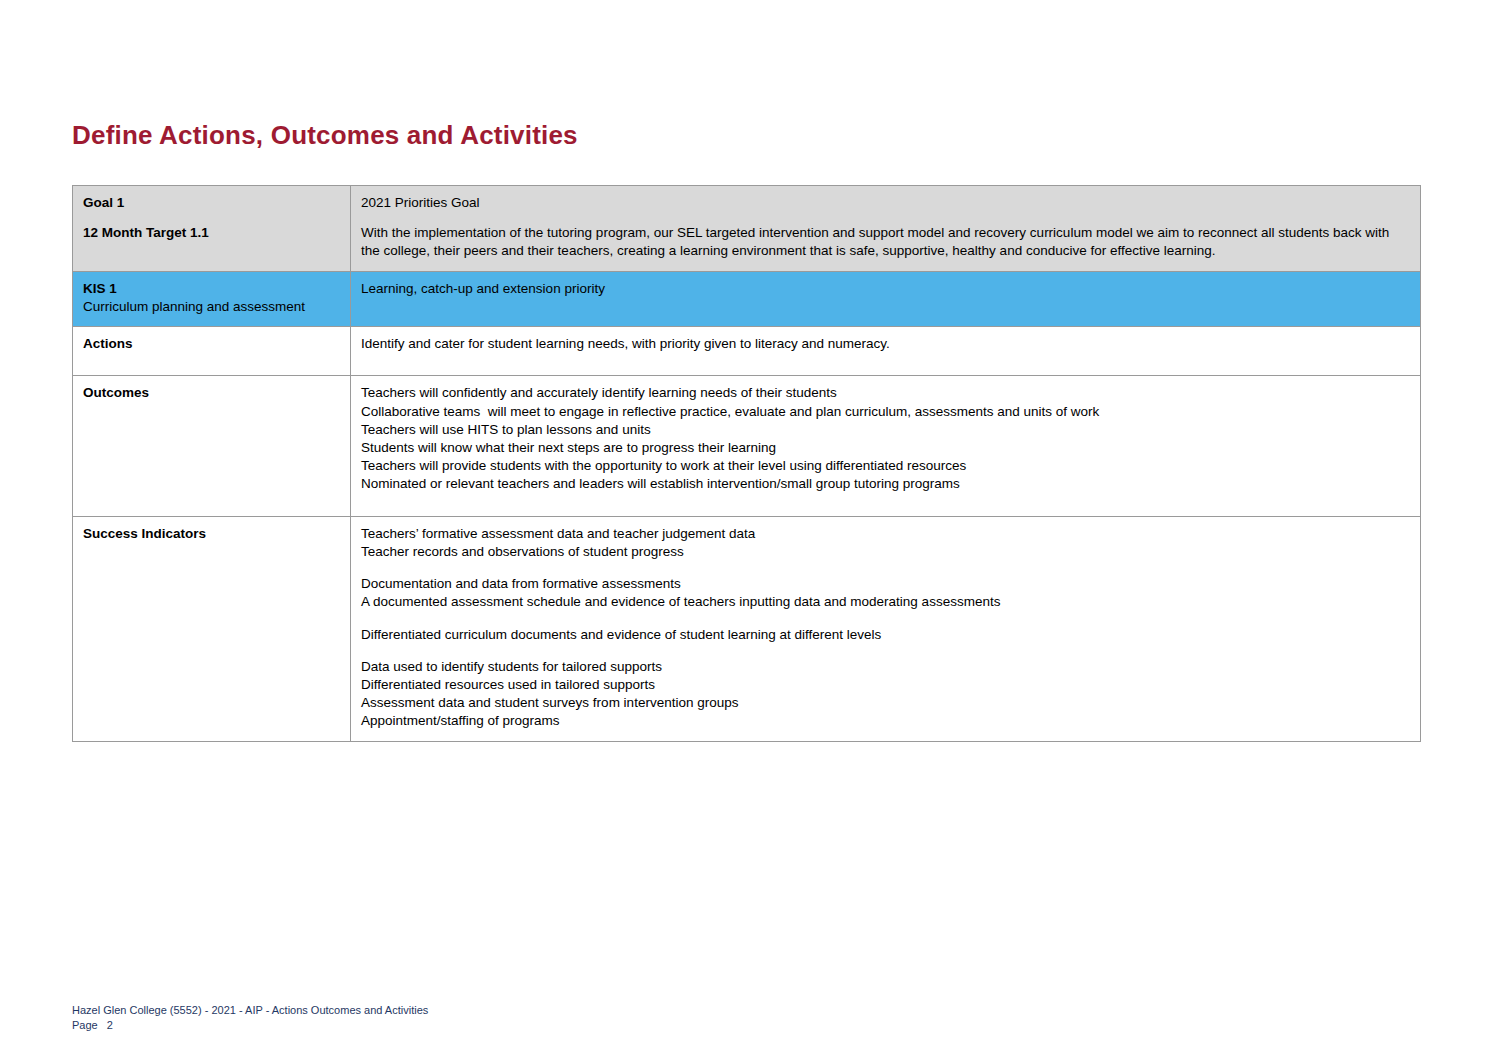Define Actions, Outcomes and Activities
| Goal 1 12 Month Target 1.1 | 2021 Priorities Goal With the implementation of the tutoring program, our SEL targeted intervention and support model and recovery curriculum model we aim to reconnect all students back with the college, their peers and their teachers, creating a learning environment that is safe, supportive, healthy and conducive for effective learning. |
| KIS 1 Curriculum planning and assessment | Learning, catch-up and extension priority |
| Actions | Identify and cater for student learning needs, with priority given to literacy and numeracy. |
| Outcomes | Teachers will confidently and accurately identify learning needs of their students Collaborative teams will meet to engage in reflective practice, evaluate and plan curriculum, assessments and units of work Teachers will use HITS to plan lessons and units Students will know what their next steps are to progress their learning Teachers will provide students with the opportunity to work at their level using differentiated resources Nominated or relevant teachers and leaders will establish intervention/small group tutoring programs |
| Success Indicators | Teachers’ formative assessment data and teacher judgement data Teacher records and observations of student progress Documentation and data from formative assessments A documented assessment schedule and evidence of teachers inputting data and moderating assessments Differentiated curriculum documents and evidence of student learning at different levels Data used to identify students for tailored supports Differentiated resources used in tailored supports Assessment data and student surveys from intervention groups Appointment/staffing of programs |
Hazel Glen College (5552) - 2021 - AIP - Actions Outcomes and Activities Page 2